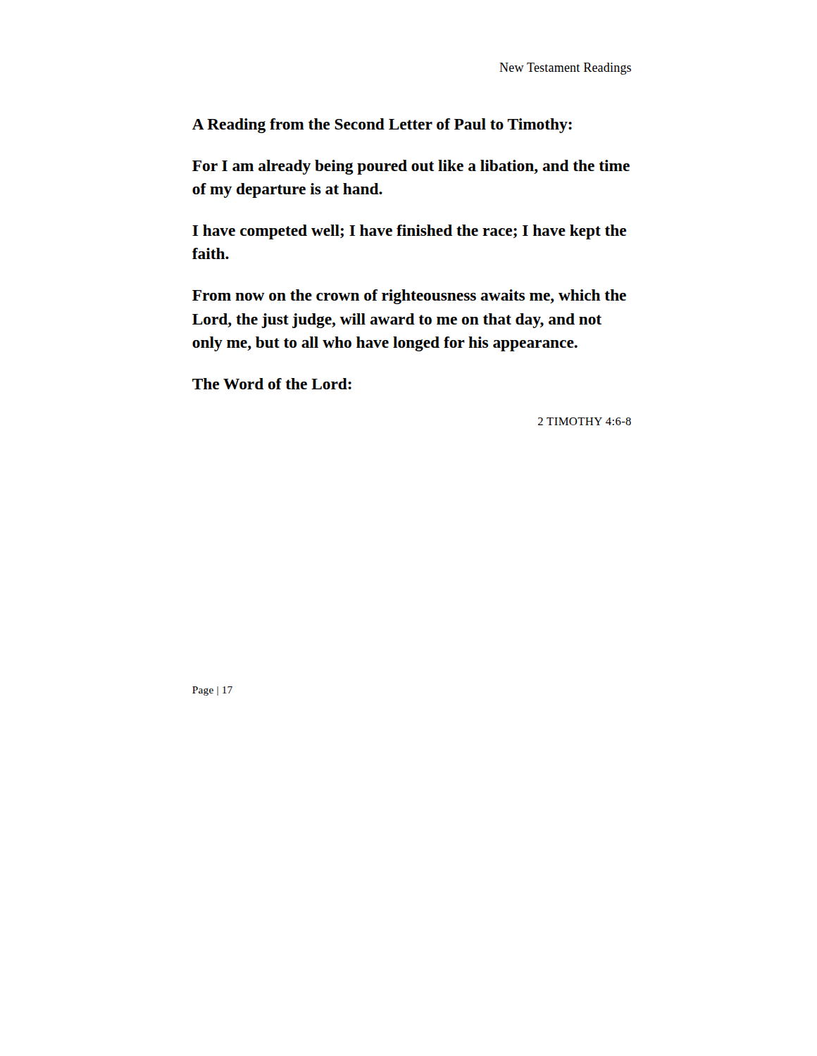New Testament Readings
A Reading from the Second Letter of Paul to Timothy:
For I am already being poured out like a libation, and the time of my departure is at hand.
I have competed well; I have finished the race; I have kept the faith.
From now on the crown of righteousness awaits me, which the Lord, the just judge, will award to me on that day, and not only me, but to all who have longed for his appearance.
The Word of the Lord:
2 TIMOTHY 4:6-8
Page | 17